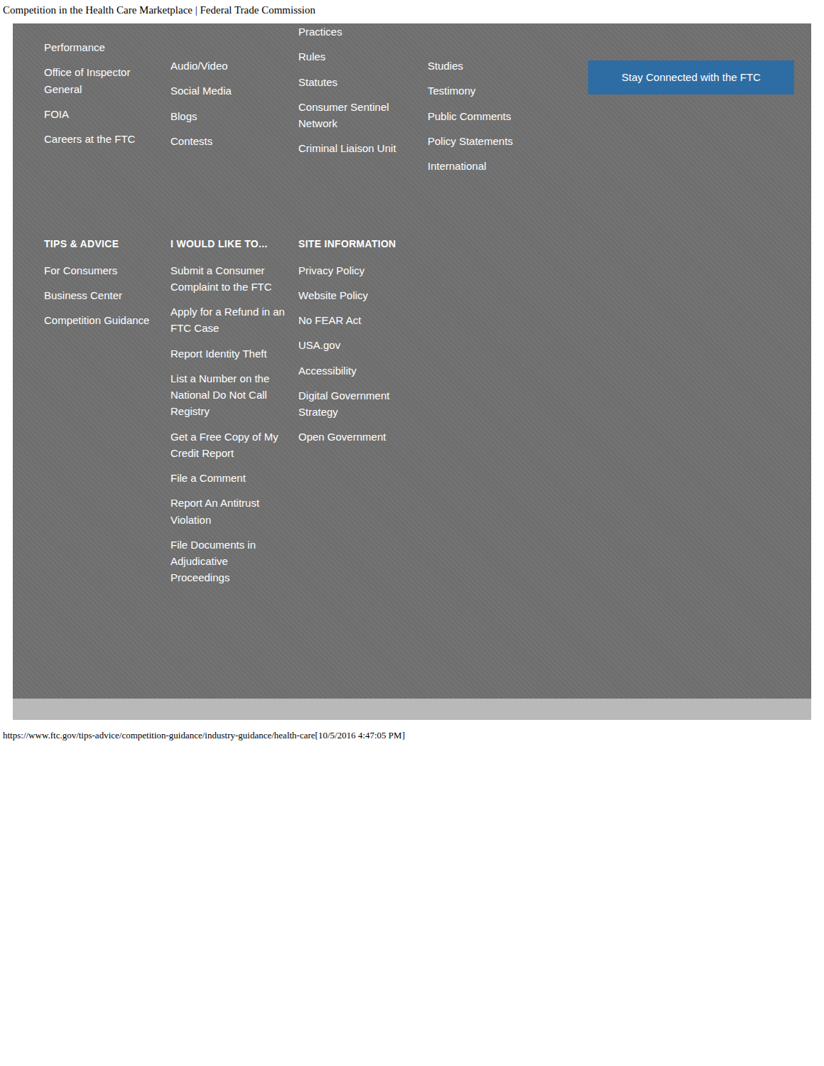Competition in the Health Care Marketplace | Federal Trade Commission
Performance Office of Inspector General FOIA Careers at the FTC
Audio/Video Social Media Blogs Contests
Practices Rules Statutes Consumer Sentinel Network Criminal Liaison Unit
Studies Testimony Public Comments Policy Statements International
Stay Connected with the FTC
Tips & Advice
For Consumers Business Center Competition Guidance
I Would Like To...
Submit a Consumer Complaint to the FTC Apply for a Refund in an FTC Case Report Identity Theft List a Number on the National Do Not Call Registry Get a Free Copy of My Credit Report File a Comment Report An Antitrust Violation File Documents in Adjudicative Proceedings
Site Information
Privacy Policy Website Policy No FEAR Act USA.gov Accessibility Digital Government Strategy Open Government
https://www.ftc.gov/tips-advice/competition-guidance/industry-guidance/health-care[10/5/2016 4:47:05 PM]